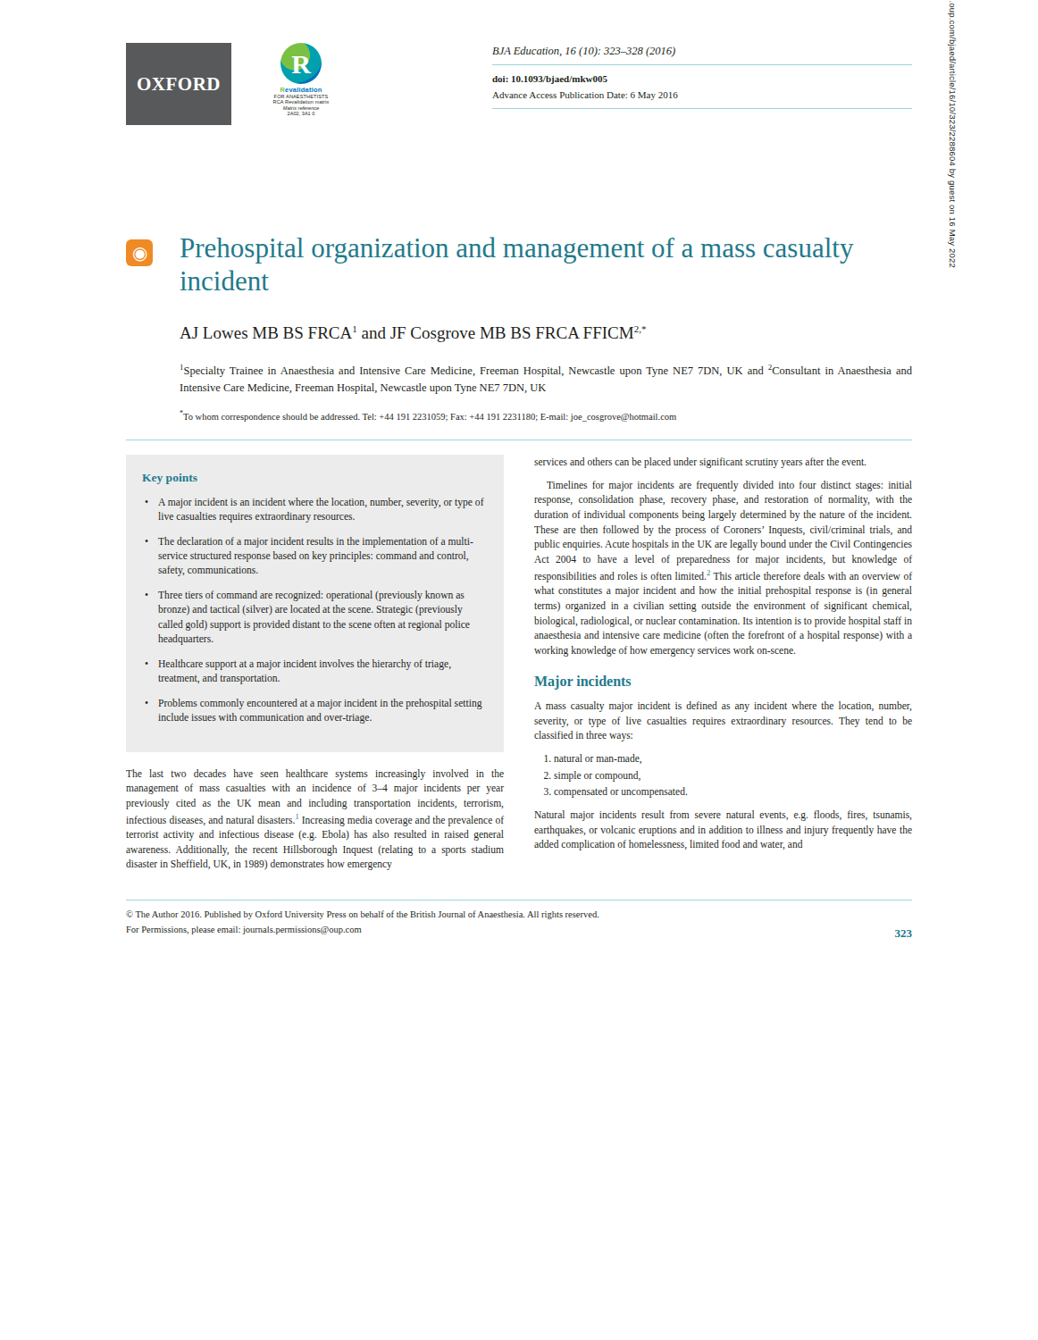Downloaded from https://academic.oup.com/bjaed/article/16/10/323/2288604 by guest on 16 May 2022
OXFORD
R
Revalidation
FOR ANAESTHETISTS
RCA Revalidation matrix
Matrix reference
2A02, 3A1 0
BJA Education, 16 (10): 323–328 (2016)
doi: 10.1093/bjaed/mkw005
Advance Access Publication Date: 6 May 2016
◉
Prehospital organization and management of a mass casualty incident
AJ Lowes MB BS FRCA1 and JF Cosgrove MB BS FRCA FFICM2,*
1Specialty Trainee in Anaesthesia and Intensive Care Medicine, Freeman Hospital, Newcastle upon Tyne NE7 7DN, UK and 2Consultant in Anaesthesia and Intensive Care Medicine, Freeman Hospital, Newcastle upon Tyne NE7 7DN, UK
*To whom correspondence should be addressed. Tel: +44 191 2231059; Fax: +44 191 2231180; E-mail: joe_cosgrove@hotmail.com
Key points
A major incident is an incident where the location, number, severity, or type of live casualties requires extraordinary resources.
The declaration of a major incident results in the implementation of a multi-service structured response based on key principles: command and control, safety, communications.
Three tiers of command are recognized: operational (previously known as bronze) and tactical (silver) are located at the scene. Strategic (previously called gold) support is provided distant to the scene often at regional police headquarters.
Healthcare support at a major incident involves the hierarchy of triage, treatment, and transportation.
Problems commonly encountered at a major incident in the prehospital setting include issues with communication and over-triage.
The last two decades have seen healthcare systems increasingly involved in the management of mass casualties with an incidence of 3–4 major incidents per year previously cited as the UK mean and including transportation incidents, terrorism, infectious diseases, and natural disasters.1 Increasing media coverage and the prevalence of terrorist activity and infectious disease (e.g. Ebola) has also resulted in raised general awareness. Additionally, the recent Hillsborough Inquest (relating to a sports stadium disaster in Sheffield, UK, in 1989) demonstrates how emergency
services and others can be placed under significant scrutiny years after the event.
Timelines for major incidents are frequently divided into four distinct stages: initial response, consolidation phase, recovery phase, and restoration of normality, with the duration of individual components being largely determined by the nature of the incident. These are then followed by the process of Coroners’ Inquests, civil/criminal trials, and public enquiries. Acute hospitals in the UK are legally bound under the Civil Contingencies Act 2004 to have a level of preparedness for major incidents, but knowledge of responsibilities and roles is often limited.2 This article therefore deals with an overview of what constitutes a major incident and how the initial prehospital response is (in general terms) organized in a civilian setting outside the environment of significant chemical, biological, radiological, or nuclear contamination. Its intention is to provide hospital staff in anaesthesia and intensive care medicine (often the forefront of a hospital response) with a working knowledge of how emergency services work on-scene.
Major incidents
A mass casualty major incident is defined as any incident where the location, number, severity, or type of live casualties requires extraordinary resources. They tend to be classified in three ways:
natural or man-made,
simple or compound,
compensated or uncompensated.
Natural major incidents result from severe natural events, e.g. floods, fires, tsunamis, earthquakes, or volcanic eruptions and in addition to illness and injury frequently have the added complication of homelessness, limited food and water, and
© The Author 2016. Published by Oxford University Press on behalf of the British Journal of Anaesthesia. All rights reserved.
For Permissions, please email: journals.permissions@oup.com
323